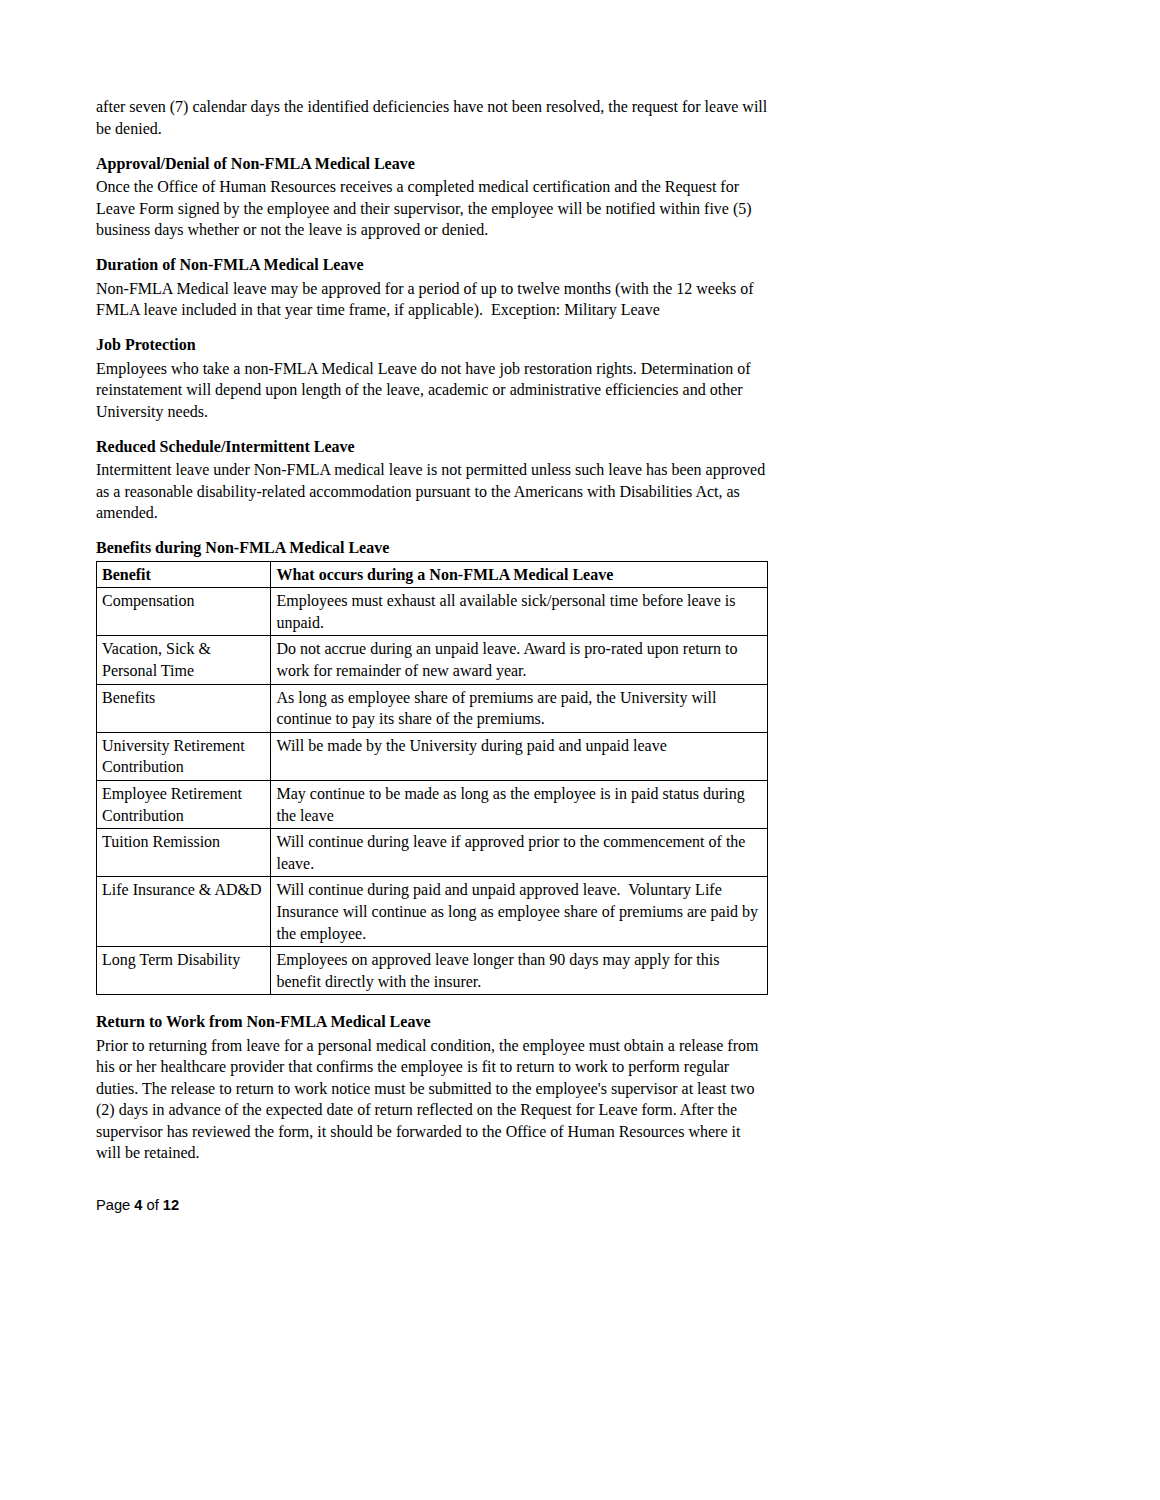after seven (7) calendar days the identified deficiencies have not been resolved, the request for leave will be denied.
Approval/Denial of Non-FMLA Medical Leave
Once the Office of Human Resources receives a completed medical certification and the Request for Leave Form signed by the employee and their supervisor, the employee will be notified within five (5) business days whether or not the leave is approved or denied.
Duration of Non-FMLA Medical Leave
Non-FMLA Medical leave may be approved for a period of up to twelve months (with the 12 weeks of FMLA leave included in that year time frame, if applicable). Exception: Military Leave
Job Protection
Employees who take a non-FMLA Medical Leave do not have job restoration rights. Determination of reinstatement will depend upon length of the leave, academic or administrative efficiencies and other University needs.
Reduced Schedule/Intermittent Leave
Intermittent leave under Non-FMLA medical leave is not permitted unless such leave has been approved as a reasonable disability-related accommodation pursuant to the Americans with Disabilities Act, as amended.
Benefits during Non-FMLA Medical Leave
| Benefit | What occurs during a Non-FMLA Medical Leave |
| --- | --- |
| Compensation | Employees must exhaust all available sick/personal time before leave is unpaid. |
| Vacation, Sick & Personal Time | Do not accrue during an unpaid leave. Award is pro-rated upon return to work for remainder of new award year. |
| Benefits | As long as employee share of premiums are paid, the University will continue to pay its share of the premiums. |
| University Retirement Contribution | Will be made by the University during paid and unpaid leave |
| Employee Retirement Contribution | May continue to be made as long as the employee is in paid status during the leave |
| Tuition Remission | Will continue during leave if approved prior to the commencement of the leave. |
| Life Insurance & AD&D | Will continue during paid and unpaid approved leave. Voluntary Life Insurance will continue as long as employee share of premiums are paid by the employee. |
| Long Term Disability | Employees on approved leave longer than 90 days may apply for this benefit directly with the insurer. |
Return to Work from Non-FMLA Medical Leave
Prior to returning from leave for a personal medical condition, the employee must obtain a release from his or her healthcare provider that confirms the employee is fit to return to work to perform regular duties. The release to return to work notice must be submitted to the employee's supervisor at least two (2) days in advance of the expected date of return reflected on the Request for Leave form. After the supervisor has reviewed the form, it should be forwarded to the Office of Human Resources where it will be retained.
Page 4 of 12